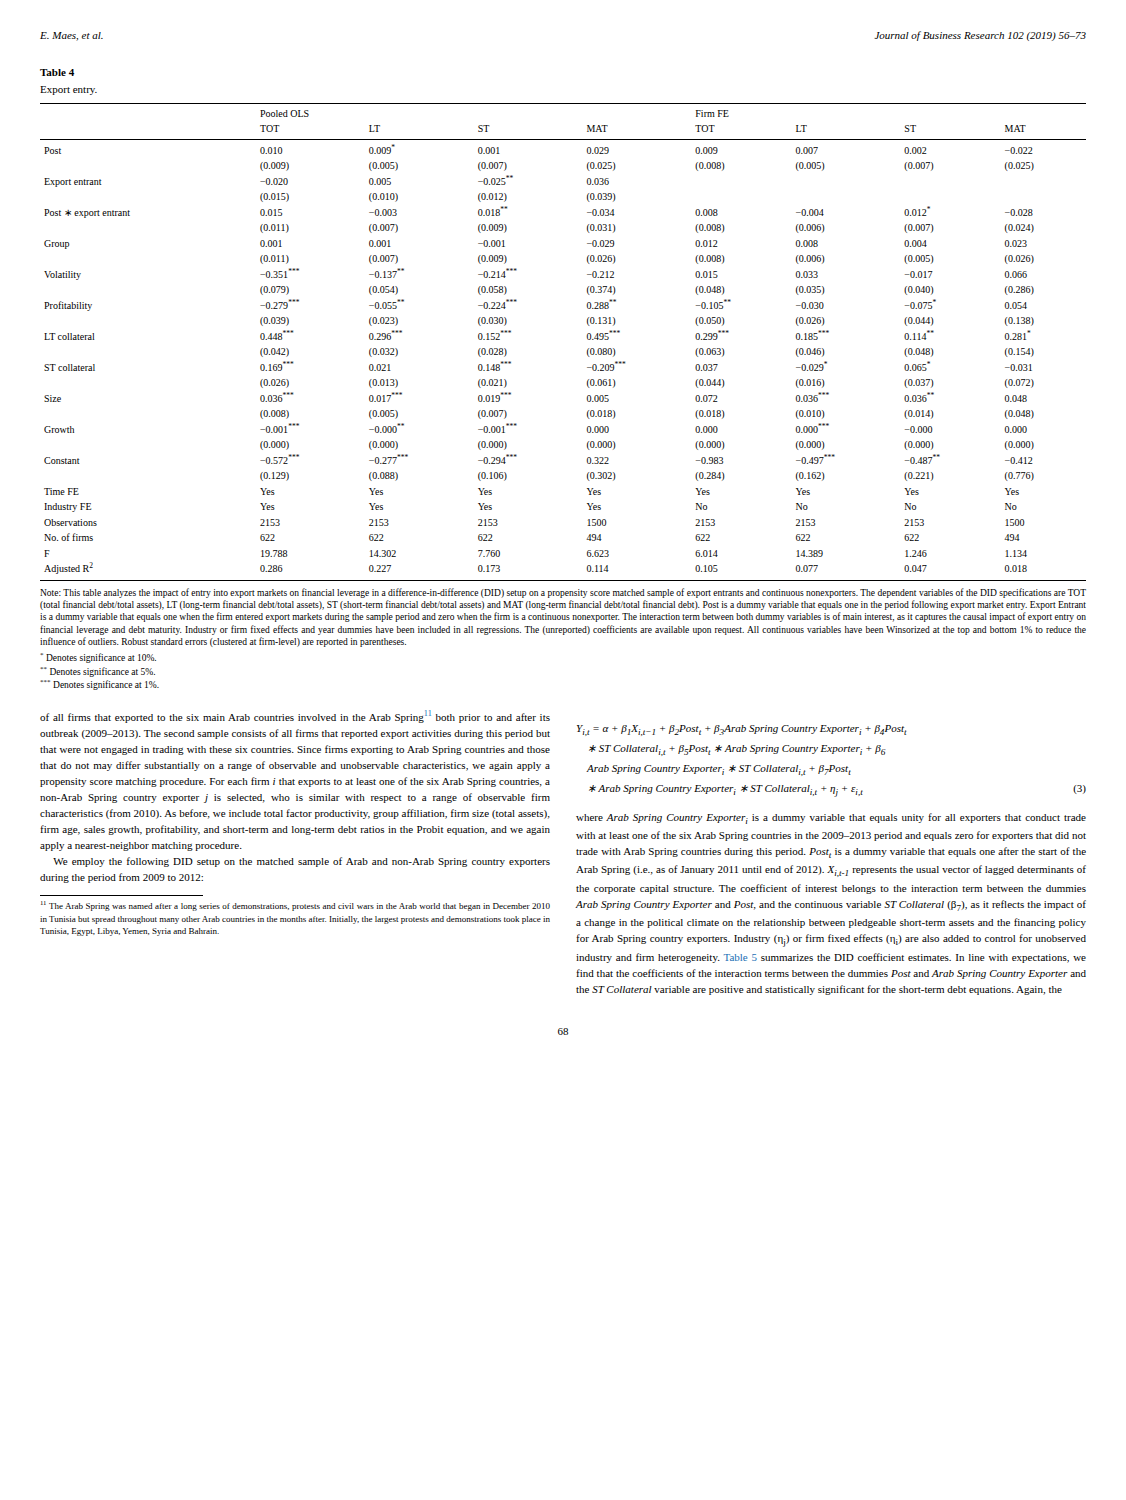E. Maes, et al. Journal of Business Research 102 (2019) 56–73
Table 4
Export entry.
| | Pooled OLS | Firm FE |
| --- | --- | --- |
| | TOT | LT | ST | MAT | TOT | LT | ST | MAT |
| Post | 0.010 | 0.009 * | 0.001 | 0.029 | 0.009 | 0.007 | 0.002 | −0.022 |
| | (0.009) | (0.005) | (0.007) | (0.025) | (0.008) | (0.005) | (0.007) | (0.025) |
| Export entrant | −0.020 | 0.005 | −0.025 ** | 0.036 | | | | |
| | (0.015) | (0.010) | (0.012) | (0.039) | | | | |
| Post ∗ export entrant | 0.015 | −0.003 | 0.018 ** | −0.034 | 0.008 | −0.004 | 0.012 * | −0.028 |
| | (0.011) | (0.007) | (0.009) | (0.031) | (0.008) | (0.006) | (0.007) | (0.024) |
| Group | 0.001 | 0.001 | −0.001 | −0.029 | 0.012 | 0.008 | 0.004 | 0.023 |
| | (0.011) | (0.007) | (0.009) | (0.026) | (0.008) | (0.006) | (0.005) | (0.026) |
| Volatility | −0.351 *** | −0.137 ** | −0.214 *** | −0.212 | 0.015 | 0.033 | −0.017 | 0.066 |
| | (0.079) | (0.054) | (0.058) | (0.374) | (0.048) | (0.035) | (0.040) | (0.286) |
| Profitability | −0.279 *** | −0.055 ** | −0.224 *** | 0.288 ** | −0.105 ** | −0.030 | −0.075 * | 0.054 |
| | (0.039) | (0.023) | (0.030) | (0.131) | (0.050) | (0.026) | (0.044) | (0.138) |
| LT collateral | 0.448 *** | 0.296 *** | 0.152 *** | 0.495 *** | 0.299 *** | 0.185 *** | 0.114 ** | 0.281 * |
| | (0.042) | (0.032) | (0.028) | (0.080) | (0.063) | (0.046) | (0.048) | (0.154) |
| ST collateral | 0.169 *** | 0.021 | 0.148 *** | −0.209 *** | 0.037 | −0.029 * | 0.065 * | −0.031 |
| | (0.026) | (0.013) | (0.021) | (0.061) | (0.044) | (0.016) | (0.037) | (0.072) |
| Size | 0.036 *** | 0.017 *** | 0.019 *** | 0.005 | 0.072 | 0.036 *** | 0.036 ** | 0.048 |
| | (0.008) | (0.005) | (0.007) | (0.018) | (0.018) | (0.010) | (0.014) | (0.048) |
| Growth | −0.001 *** | −0.000 ** | −0.001 *** | 0.000 | 0.000 | 0.000 *** | −0.000 | 0.000 |
| | (0.000) | (0.000) | (0.000) | (0.000) | (0.000) | (0.000) | (0.000) | (0.000) |
| Constant | −0.572 *** | −0.277 *** | −0.294 *** | 0.322 | −0.983 | −0.497 *** | −0.487 ** | −0.412 |
| | (0.129) | (0.088) | (0.106) | (0.302) | (0.284) | (0.162) | (0.221) | (0.776) |
| Time FE | Yes | Yes | Yes | Yes | Yes | Yes | Yes | Yes |
| Industry FE | Yes | Yes | Yes | Yes | No | No | No | No |
| Observations | 2153 | 2153 | 2153 | 1500 | 2153 | 2153 | 2153 | 1500 |
| No. of firms | 622 | 622 | 622 | 494 | 622 | 622 | 622 | 494 |
| F | 19.788 | 14.302 | 7.760 | 6.623 | 6.014 | 14.389 | 1.246 | 1.134 |
| Adjusted R 2 | 0.286 | 0.227 | 0.173 | 0.114 | 0.105 | 0.077 | 0.047 | 0.018 |
Note: This table analyzes the impact of entry into export markets on financial leverage in a difference-in-difference (DID) setup on a propensity score matched sample of export entrants and continuous nonexporters. The dependent variables of the DID specifications are TOT (total financial debt/total assets), LT (long-term financial debt/total assets), ST (short-term financial debt/total assets) and MAT (long-term financial debt/total financial debt). Post is a dummy variable that equals one in the period following export market entry. Export Entrant is a dummy variable that equals one when the firm entered export markets during the sample period and zero when the firm is a continuous nonexporter. The interaction term between both dummy variables is of main interest, as it captures the causal impact of export entry on financial leverage and debt maturity. Industry or firm fixed effects and year dummies have been included in all regressions. The (unreported) coefficients are available upon request. All continuous variables have been Winsorized at the top and bottom 1% to reduce the influence of outliers. Robust standard errors (clustered at firm-level) are reported in parentheses.
* Denotes significance at 10%.
** Denotes significance at 5%.
*** Denotes significance at 1%.
of all firms that exported to the six main Arab countries involved in the Arab Spring11 both prior to and after its outbreak (2009–2013). The second sample consists of all firms that reported export activities during this period but that were not engaged in trading with these six countries. Since firms exporting to Arab Spring countries and those that do not may differ substantially on a range of observable and unobservable characteristics, we again apply a propensity score matching procedure. For each firm i that exports to at least one of the six Arab Spring countries, a non-Arab Spring country exporter j is selected, who is similar with respect to a range of observable firm characteristics (from 2010). As before, we include total factor productivity, group affiliation, firm size (total assets), firm age, sales growth, profitability, and short-term and long-term debt ratios in the Probit equation, and we again apply a nearest-neighbor matching procedure.
We employ the following DID setup on the matched sample of Arab and non-Arab Spring country exporters during the period from 2009 to 2012:
11 The Arab Spring was named after a long series of demonstrations, protests and civil wars in the Arab world that began in December 2010 in Tunisia but spread throughout many other Arab countries in the months after. Initially, the largest protests and demonstrations took place in Tunisia, Egypt, Libya, Yemen, Syria and Bahrain.
Yi,t = α + β1Xi,t−1 + β2Postt + β3Arab Spring Country Exporteri + β4Postt
∗ ST Collaterali,t + β5Postt ∗ Arab Spring Country Exporteri + β6
Arab Spring Country Exporteri ∗ ST Collaterali,t + β7Postt
∗ Arab Spring Country Exporteri ∗ ST Collaterali,t + ηj + εi,t (3)
where Arab Spring Country Exporteri is a dummy variable that equals unity for all exporters that conduct trade with at least one of the six Arab Spring countries in the 2009–2013 period and equals zero for exporters that did not trade with Arab Spring countries during this period. Postt is a dummy variable that equals one after the start of the Arab Spring (i.e., as of January 2011 until end of 2012). Xi,t-1 represents the usual vector of lagged determinants of the corporate capital structure. The coefficient of interest belongs to the interaction term between the dummies Arab Spring Country Exporter and Post, and the continuous variable ST Collateral (β7), as it reflects the impact of a change in the political climate on the relationship between pledgeable short-term assets and the financing policy for Arab Spring country exporters. Industry (ηj) or firm fixed effects (ηi) are also added to control for unobserved industry and firm heterogeneity. Table 5 summarizes the DID coefficient estimates. In line with expectations, we find that the coefficients of the interaction terms between the dummies Post and Arab Spring Country Exporter and the ST Collateral variable are positive and statistically significant for the short-term debt equations. Again, the
68